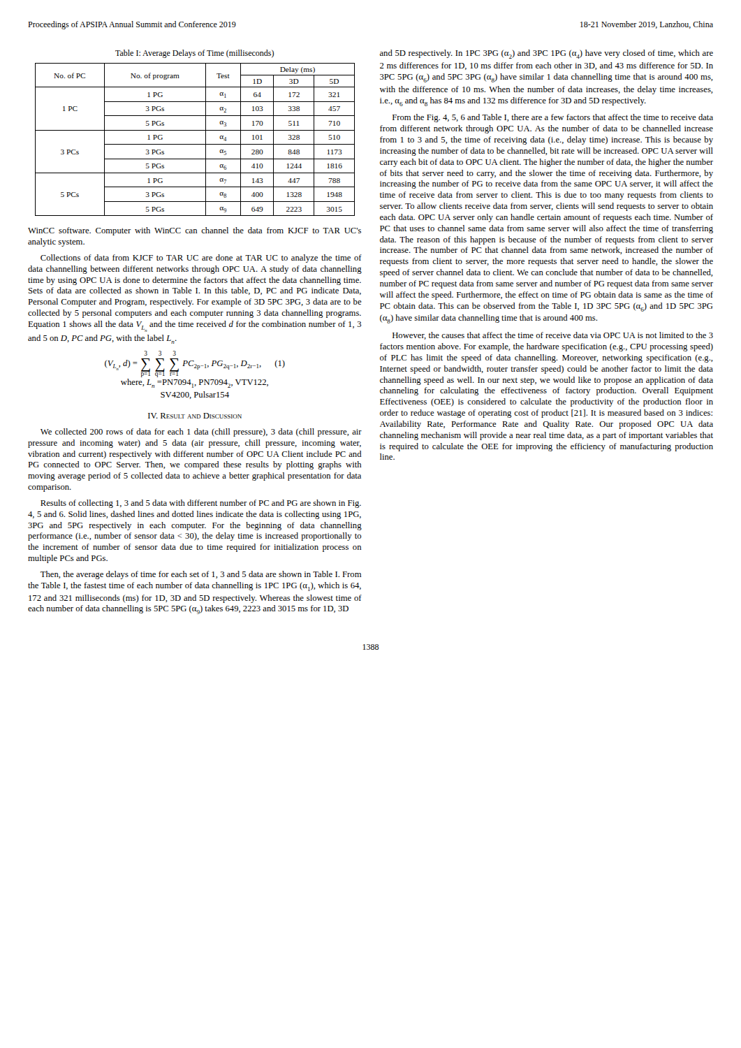Proceedings of APSIPA Annual Summit and Conference 2019
18-21 November 2019, Lanzhou, China
Table I: Average Delays of Time (milliseconds)
| No. of PC | No. of program | Test | Delay (ms) |
| --- | --- | --- | --- |
| 1D | 3D | 5D |
| 1 PC | 1 PG | α 1 | 64 | 172 | 321 |
| 3 PGs | α 2 | 103 | 338 | 457 |
| 5 PGs | α 3 | 170 | 511 | 710 |
| 3 PCs | 1 PG | α 4 | 101 | 328 | 510 |
| 3 PGs | α 5 | 280 | 848 | 1173 |
| 5 PGs | α 6 | 410 | 1244 | 1816 |
| 5 PCs | 1 PG | α 7 | 143 | 447 | 788 |
| 3 PGs | α 8 | 400 | 1328 | 1948 |
| 5 PGs | α 9 | 649 | 2223 | 3015 |
WinCC software. Computer with WinCC can channel the data from KJCF to TAR UC's analytic system.
Collections of data from KJCF to TAR UC are done at TAR UC to analyze the time of data channelling between different networks through OPC UA. A study of data channelling time by using OPC UA is done to determine the factors that affect the data channelling time. Sets of data are collected as shown in Table I. In this table, D, PC and PG indicate Data, Personal Computer and Program, respectively. For example of 3D 5PC 3PG, 3 data are to be collected by 5 personal computers and each computer running 3 data channelling programs. Equation 1 shows all the data VLn and the time received d for the combination number of 1, 3 and 5 on D, PC and PG, with the label Ln.
(VLn, d) = 3∑p=1 3∑q=1 3∑r=1 PC2p−1, PG2q−1, D2r−1,
(1)
where, Ln =PN70941, PN70942, VTV122,
SV4200, Pulsar154
IV. Result and Discussion
We collected 200 rows of data for each 1 data (chill pressure), 3 data (chill pressure, air pressure and incoming water) and 5 data (air pressure, chill pressure, incoming water, vibration and current) respectively with different number of OPC UA Client include PC and PG connected to OPC Server. Then, we compared these results by plotting graphs with moving average period of 5 collected data to achieve a better graphical presentation for data comparison.
Results of collecting 1, 3 and 5 data with different number of PC and PG are shown in Fig. 4, 5 and 6. Solid lines, dashed lines and dotted lines indicate the data is collecting using 1PG, 3PG and 5PG respectively in each computer. For the beginning of data channelling performance (i.e., number of sensor data < 30), the delay time is increased proportionally to the increment of number of sensor data due to time required for initialization process on multiple PCs and PGs.
Then, the average delays of time for each set of 1, 3 and 5 data are shown in Table I. From the Table I, the fastest time of each number of data channelling is 1PC 1PG (α1), which is 64, 172 and 321 milliseconds (ms) for 1D, 3D and 5D respectively. Whereas the slowest time of each number of data channelling is 5PC 5PG (α9) takes 649, 2223 and 3015 ms for 1D, 3D
and 5D respectively. In 1PC 3PG (α2) and 3PC 1PG (α4) have very closed of time, which are 2 ms differences for 1D, 10 ms differ from each other in 3D, and 43 ms difference for 5D. In 3PC 5PG (α6) and 5PC 3PG (α8) have similar 1 data channelling time that is around 400 ms, with the difference of 10 ms. When the number of data increases, the delay time increases, i.e., α6 and α8 has 84 ms and 132 ms difference for 3D and 5D respectively.
From the Fig. 4, 5, 6 and Table I, there are a few factors that affect the time to receive data from different network through OPC UA. As the number of data to be channelled increase from 1 to 3 and 5, the time of receiving data (i.e., delay time) increase. This is because by increasing the number of data to be channelled, bit rate will be increased. OPC UA server will carry each bit of data to OPC UA client. The higher the number of data, the higher the number of bits that server need to carry, and the slower the time of receiving data. Furthermore, by increasing the number of PG to receive data from the same OPC UA server, it will affect the time of receive data from server to client. This is due to too many requests from clients to server. To allow clients receive data from server, clients will send requests to server to obtain each data. OPC UA server only can handle certain amount of requests each time. Number of PC that uses to channel same data from same server will also affect the time of transferring data. The reason of this happen is because of the number of requests from client to server increase. The number of PC that channel data from same network, increased the number of requests from client to server, the more requests that server need to handle, the slower the speed of server channel data to client. We can conclude that number of data to be channelled, number of PC request data from same server and number of PG request data from same server will affect the speed. Furthermore, the effect on time of PG obtain data is same as the time of PC obtain data. This can be observed from the Table I, 1D 3PC 5PG (α6) and 1D 5PC 3PG (α8) have similar data channelling time that is around 400 ms.
However, the causes that affect the time of receive data via OPC UA is not limited to the 3 factors mention above. For example, the hardware specification (e.g., CPU processing speed) of PLC has limit the speed of data channelling. Moreover, networking specification (e.g., Internet speed or bandwidth, router transfer speed) could be another factor to limit the data channelling speed as well. In our next step, we would like to propose an application of data channeling for calculating the effectiveness of factory production. Overall Equipment Effectiveness (OEE) is considered to calculate the productivity of the production floor in order to reduce wastage of operating cost of product [21]. It is measured based on 3 indices: Availability Rate, Performance Rate and Quality Rate. Our proposed OPC UA data channeling mechanism will provide a near real time data, as a part of important variables that is required to calculate the OEE for improving the efficiency of manufacturing production line.
1388